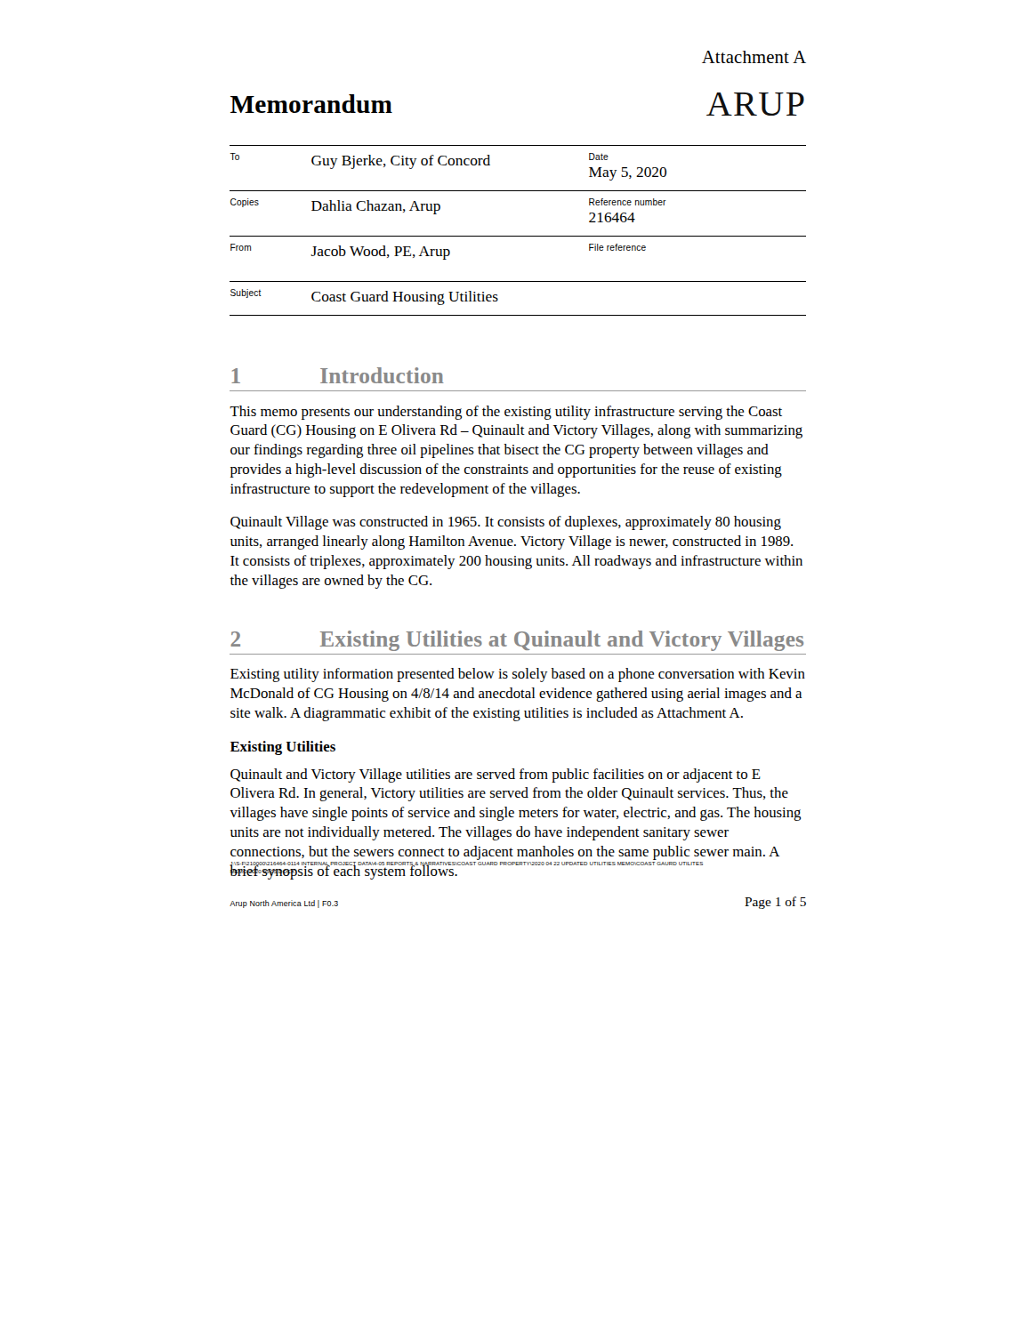Attachment A
Memorandum
ARUP
| To | Guy Bjerke, City of Concord | Date May 5, 2020 |
| Copies | Dahlia Chazan, Arup | Reference number 216464 |
| From | Jacob Wood, PE, Arup | File reference |
| Subject | Coast Guard Housing Utilities |
1 Introduction
This memo presents our understanding of the existing utility infrastructure serving the Coast Guard (CG) Housing on E Olivera Rd – Quinault and Victory Villages, along with summarizing our findings regarding three oil pipelines that bisect the CG property between villages and provides a high-level discussion of the constraints and opportunities for the reuse of existing infrastructure to support the redevelopment of the villages.
Quinault Village was constructed in 1965. It consists of duplexes, approximately 80 housing units, arranged linearly along Hamilton Avenue. Victory Village is newer, constructed in 1989. It consists of triplexes, approximately 200 housing units. All roadways and infrastructure within the villages are owned by the CG.
2 Existing Utilities at Quinault and Victory Villages
Existing utility information presented below is solely based on a phone conversation with Kevin McDonald of CG Housing on 4/8/14 and anecdotal evidence gathered using aerial images and a site walk. A diagrammatic exhibit of the existing utilities is included as Attachment A.
Existing Utilities
Quinault and Victory Village utilities are served from public facilities on or adjacent to E Olivera Rd. In general, Victory utilities are served from the older Quinault services. Thus, the villages have single points of service and single meters for water, electric, and gas. The housing units are not individually metered. The villages do have independent sanitary sewer connections, but the sewers connect to adjacent manholes on the same public sewer main. A brief synopsis of each system follows.
J:\S-F\210000\216464-0114 INTERNAL PROJECT DATA\4-05 REPORTS & NARRATIVES\COAST GUARD PROPERTY\2020 04 22 UPDATED UTILITIES MEMO\COAST GAURD UTILITES MEMO 2020 05 05.DOCX
Arup North America Ltd | F0.3
Page 1 of 5